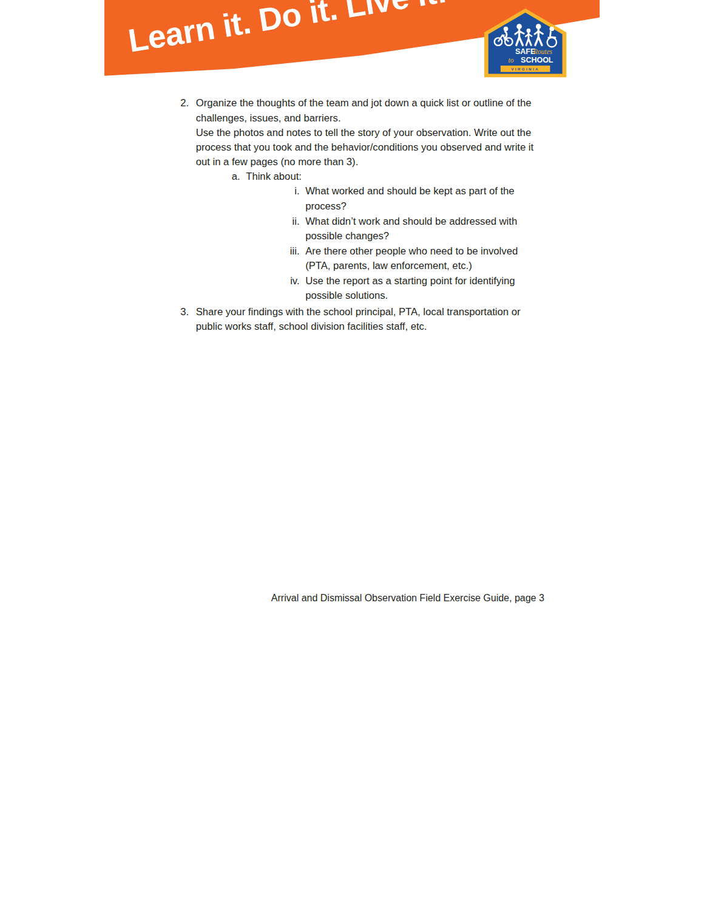Learn it. Do it. Live it!
SAFE Routes to SCHOOL VIRGINIA
2.
Organize the thoughts of the team and jot down a quick list or outline of the challenges, issues, and barriers.
Use the photos and notes to tell the story of your observation. Write out the process that you took and the behavior/conditions you observed and write it out in a few pages (no more than 3).
a.
Think about:
i. What worked and should be kept as part of the process?
ii. What didn’t work and should be addressed with possible changes?
iii. Are there other people who need to be involved (PTA, parents, law enforcement, etc.)
iv. Use the report as a starting point for identifying possible solutions.
3.
Share your findings with the school principal, PTA, local transportation or public works staff, school division facilities staff, etc.
Arrival and Dismissal Observation Field Exercise Guide, page 3